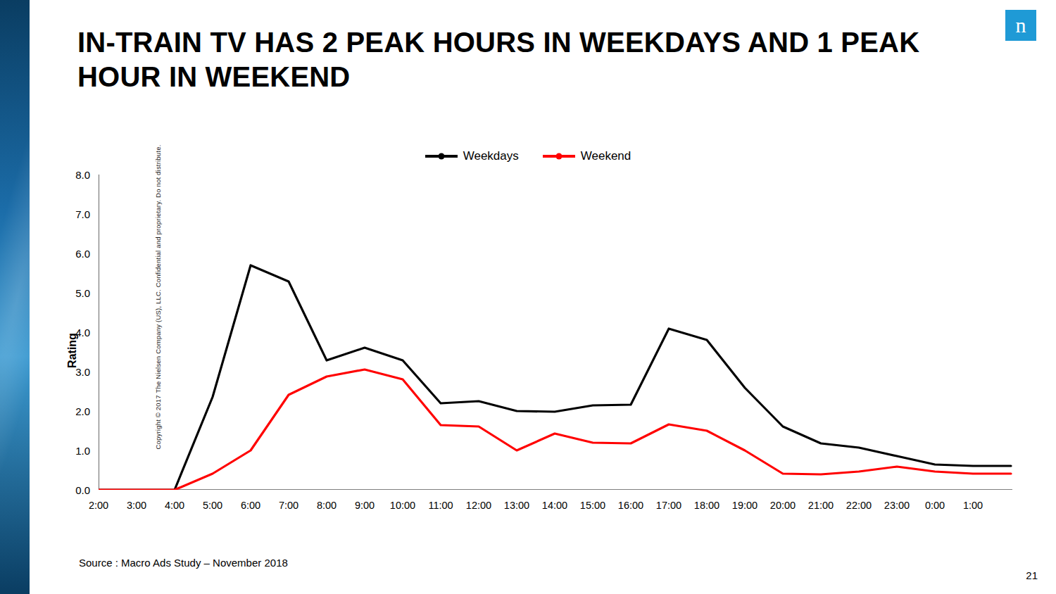Copyright © 2017 The Nielsen Company (US), LLC. Confidential and proprietary. Do not distribute.
n
IN-TRAIN TV HAS 2 PEAK HOURS IN WEEKDAYS AND 1 PEAK HOUR IN WEEKEND
Weekdays
Weekend
Rating
8.0 7.0 6.0 5.0 4.0 3.0 2.0 1.0 0.0
2:00 3:00 4:00 5:00 6:00 7:00 8:00 9:00 10:00 11:00 12:00 13:00 14:00 15:00 16:00 17:00 18:00 19:00 20:00 21:00 22:00 23:00 0:00 1:00
Source : Macro Ads Study – November 2018
21